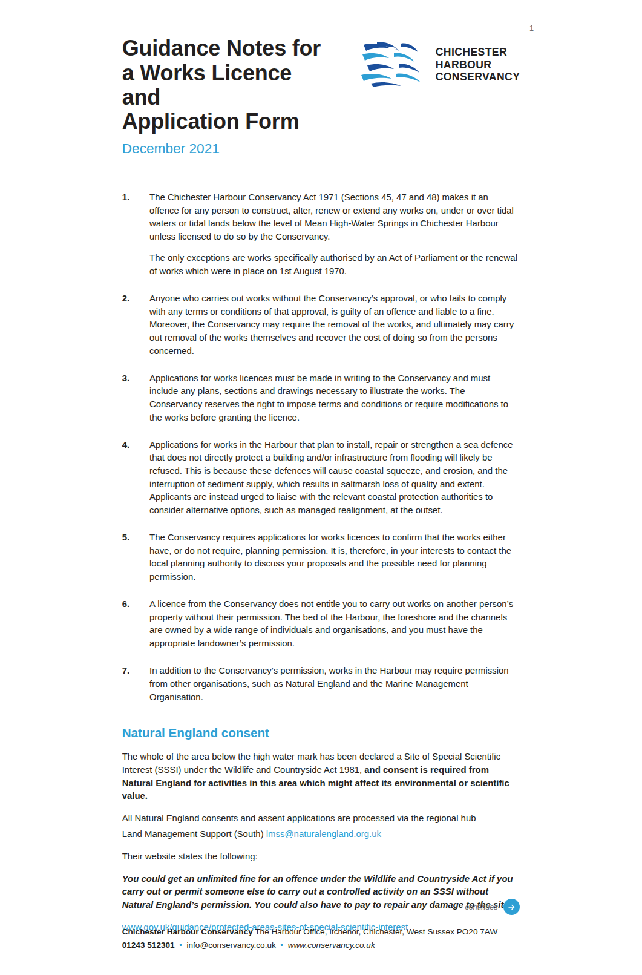1
Guidance Notes for
a Works Licence and
Application Form
December 2021
Chichester Harbour Conservancy
The Chichester Harbour Conservancy Act 1971 (Sections 45, 47 and 48) makes it an offence for any person to construct, alter, renew or extend any works on, under or over tidal waters or tidal lands below the level of Mean High-Water Springs in Chichester Harbour unless licensed to do so by the Conservancy.
The only exceptions are works specifically authorised by an Act of Parliament or the renewal of works which were in place on 1st August 1970.
Anyone who carries out works without the Conservancy’s approval, or who fails to comply with any terms or conditions of that approval, is guilty of an offence and liable to a fine. Moreover, the Conservancy may require the removal of the works, and ultimately may carry out removal of the works themselves and recover the cost of doing so from the persons concerned.
Applications for works licences must be made in writing to the Conservancy and must include any plans, sections and drawings necessary to illustrate the works. The Conservancy reserves the right to impose terms and conditions or require modifications to the works before granting the licence.
Applications for works in the Harbour that plan to install, repair or strengthen a sea defence that does not directly protect a building and/or infrastructure from flooding will likely be refused. This is because these defences will cause coastal squeeze, and erosion, and the interruption of sediment supply, which results in saltmarsh loss of quality and extent. Applicants are instead urged to liaise with the relevant coastal protection authorities to consider alternative options, such as managed realignment, at the outset.
The Conservancy requires applications for works licences to confirm that the works either have, or do not require, planning permission. It is, therefore, in your interests to contact the local planning authority to discuss your proposals and the possible need for planning permission.
A licence from the Conservancy does not entitle you to carry out works on another person’s property without their permission. The bed of the Harbour, the foreshore and the channels are owned by a wide range of individuals and organisations, and you must have the appropriate landowner’s permission.
In addition to the Conservancy’s permission, works in the Harbour may require permission from other organisations, such as Natural England and the Marine Management Organisation.
Natural England consent
The whole of the area below the high water mark has been declared a Site of Special Scientific Interest (SSSI) under the Wildlife and Countryside Act 1981, and consent is required from Natural England for activities in this area which might affect its environmental or scientific value.
All Natural England consents and assent applications are processed via the regional hub
Land Management Support (South) lmss@naturalengland.org.uk
Their website states the following:
You could get an unlimited fine for an offence under the Wildlife and Countryside Act if you carry out or permit someone else to carry out a controlled activity on an SSSI without Natural England’s permission. You could also have to pay to repair any damage to the site.
www.gov.uk/guidance/protected-areas-sites-of-special-scientific-interest
continues
Chichester Harbour Conservancy The Harbour Office, Itchenor, Chichester, West Sussex PO20 7AW
01243 512301•info@conservancy.co.uk•www.conservancy.co.uk